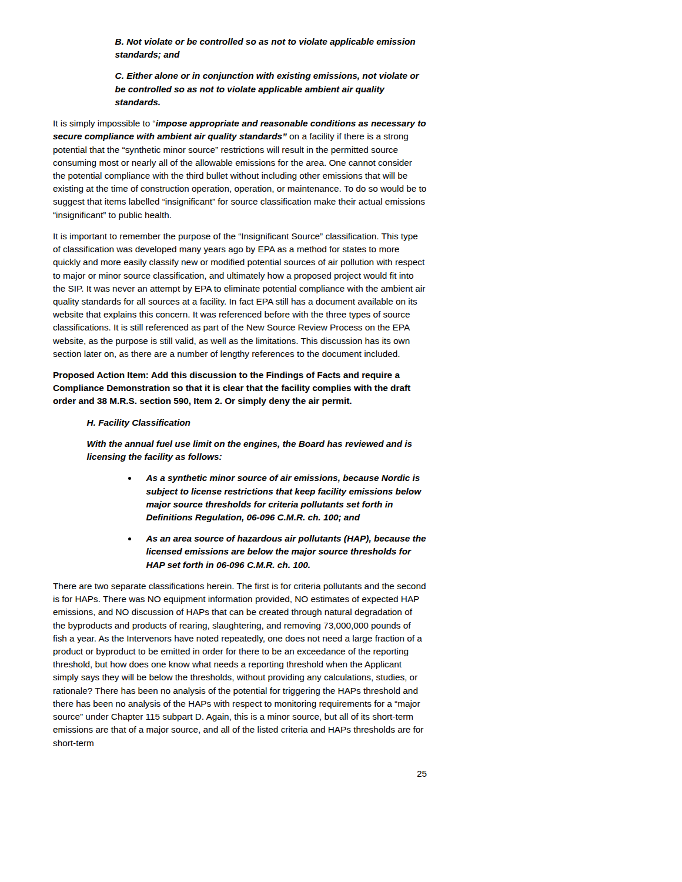B. Not violate or be controlled so as not to violate applicable emission standards; and
C. Either alone or in conjunction with existing emissions, not violate or be controlled so as not to violate applicable ambient air quality standards.
It is simply impossible to “impose appropriate and reasonable conditions as necessary to secure compliance with ambient air quality standards” on a facility if there is a strong potential that the “synthetic minor source” restrictions will result in the permitted source consuming most or nearly all of the allowable emissions for the area. One cannot consider the potential compliance with the third bullet without including other emissions that will be existing at the time of construction operation, operation, or maintenance. To do so would be to suggest that items labelled “insignificant” for source classification make their actual emissions “insignificant” to public health.
It is important to remember the purpose of the “Insignificant Source” classification. This type of classification was developed many years ago by EPA as a method for states to more quickly and more easily classify new or modified potential sources of air pollution with respect to major or minor source classification, and ultimately how a proposed project would fit into the SIP. It was never an attempt by EPA to eliminate potential compliance with the ambient air quality standards for all sources at a facility. In fact EPA still has a document available on its website that explains this concern. It was referenced before with the three types of source classifications. It is still referenced as part of the New Source Review Process on the EPA website, as the purpose is still valid, as well as the limitations. This discussion has its own section later on, as there are a number of lengthy references to the document included.
Proposed Action Item: Add this discussion to the Findings of Facts and require a Compliance Demonstration so that it is clear that the facility complies with the draft order and 38 M.R.S. section 590, Item 2. Or simply deny the air permit.
H. Facility Classification
With the annual fuel use limit on the engines, the Board has reviewed and is licensing the facility as follows:
As a synthetic minor source of air emissions, because Nordic is subject to license restrictions that keep facility emissions below major source thresholds for criteria pollutants set forth in Definitions Regulation, 06-096 C.M.R. ch. 100; and
As an area source of hazardous air pollutants (HAP), because the licensed emissions are below the major source thresholds for HAP set forth in 06-096 C.M.R. ch. 100.
There are two separate classifications herein. The first is for criteria pollutants and the second is for HAPs. There was NO equipment information provided, NO estimates of expected HAP emissions, and NO discussion of HAPs that can be created through natural degradation of the byproducts and products of rearing, slaughtering, and removing 73,000,000 pounds of fish a year. As the Intervenors have noted repeatedly, one does not need a large fraction of a product or byproduct to be emitted in order for there to be an exceedance of the reporting threshold, but how does one know what needs a reporting threshold when the Applicant simply says they will be below the thresholds, without providing any calculations, studies, or rationale? There has been no analysis of the potential for triggering the HAPs threshold and there has been no analysis of the HAPs with respect to monitoring requirements for a “major source” under Chapter 115 subpart D. Again, this is a minor source, but all of its short-term emissions are that of a major source, and all of the listed criteria and HAPs thresholds are for short-term
25